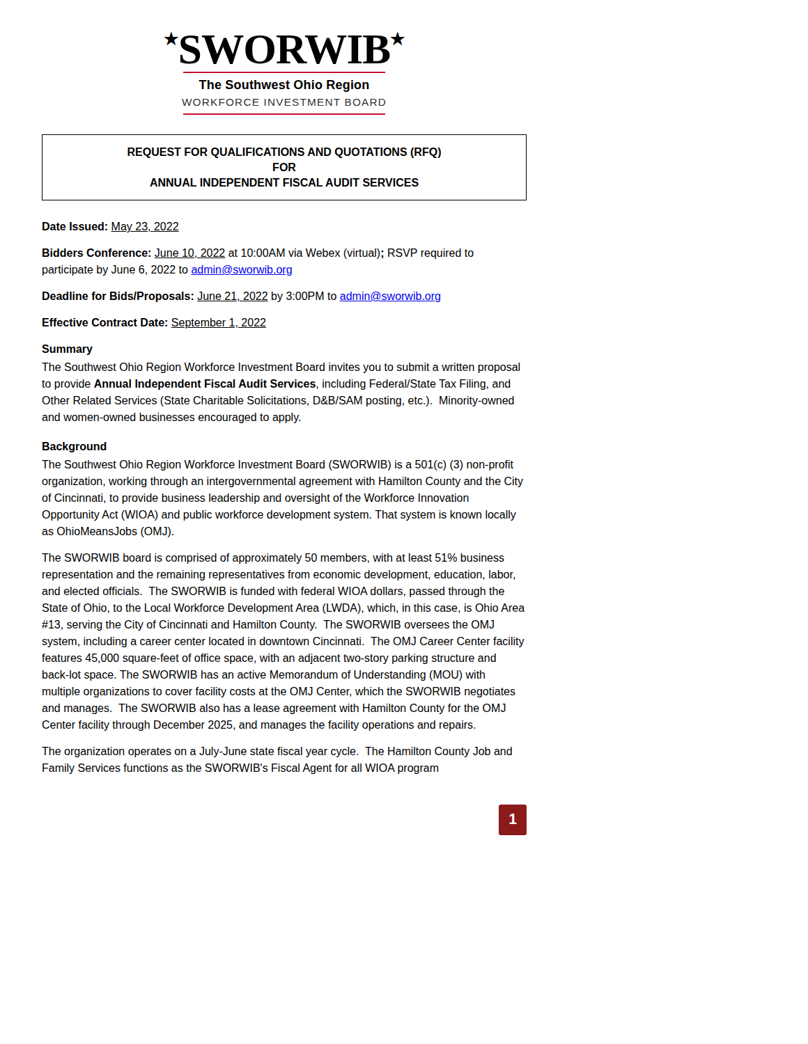★SWORWIB★
The Southwest Ohio Region
WORKFORCE INVESTMENT BOARD
REQUEST FOR QUALIFICATIONS AND QUOTATIONS (RFQ)
FOR
ANNUAL INDEPENDENT FISCAL AUDIT SERVICES
Date Issued: May 23, 2022
Bidders Conference: June 10, 2022 at 10:00AM via Webex (virtual); RSVP required to participate by June 6, 2022 to admin@sworwib.org
Deadline for Bids/Proposals: June 21, 2022 by 3:00PM to admin@sworwib.org
Effective Contract Date: September 1, 2022
Summary
The Southwest Ohio Region Workforce Investment Board invites you to submit a written proposal to provide Annual Independent Fiscal Audit Services, including Federal/State Tax Filing, and Other Related Services (State Charitable Solicitations, D&B/SAM posting, etc.). Minority-owned and women-owned businesses encouraged to apply.
Background
The Southwest Ohio Region Workforce Investment Board (SWORWIB) is a 501(c) (3) non-profit organization, working through an intergovernmental agreement with Hamilton County and the City of Cincinnati, to provide business leadership and oversight of the Workforce Innovation Opportunity Act (WIOA) and public workforce development system. That system is known locally as OhioMeansJobs (OMJ).
The SWORWIB board is comprised of approximately 50 members, with at least 51% business representation and the remaining representatives from economic development, education, labor, and elected officials. The SWORWIB is funded with federal WIOA dollars, passed through the State of Ohio, to the Local Workforce Development Area (LWDA), which, in this case, is Ohio Area #13, serving the City of Cincinnati and Hamilton County. The SWORWIB oversees the OMJ system, including a career center located in downtown Cincinnati. The OMJ Career Center facility features 45,000 square-feet of office space, with an adjacent two-story parking structure and back-lot space. The SWORWIB has an active Memorandum of Understanding (MOU) with multiple organizations to cover facility costs at the OMJ Center, which the SWORWIB negotiates and manages. The SWORWIB also has a lease agreement with Hamilton County for the OMJ Center facility through December 2025, and manages the facility operations and repairs.
The organization operates on a July-June state fiscal year cycle. The Hamilton County Job and Family Services functions as the SWORWIB's Fiscal Agent for all WIOA program
1